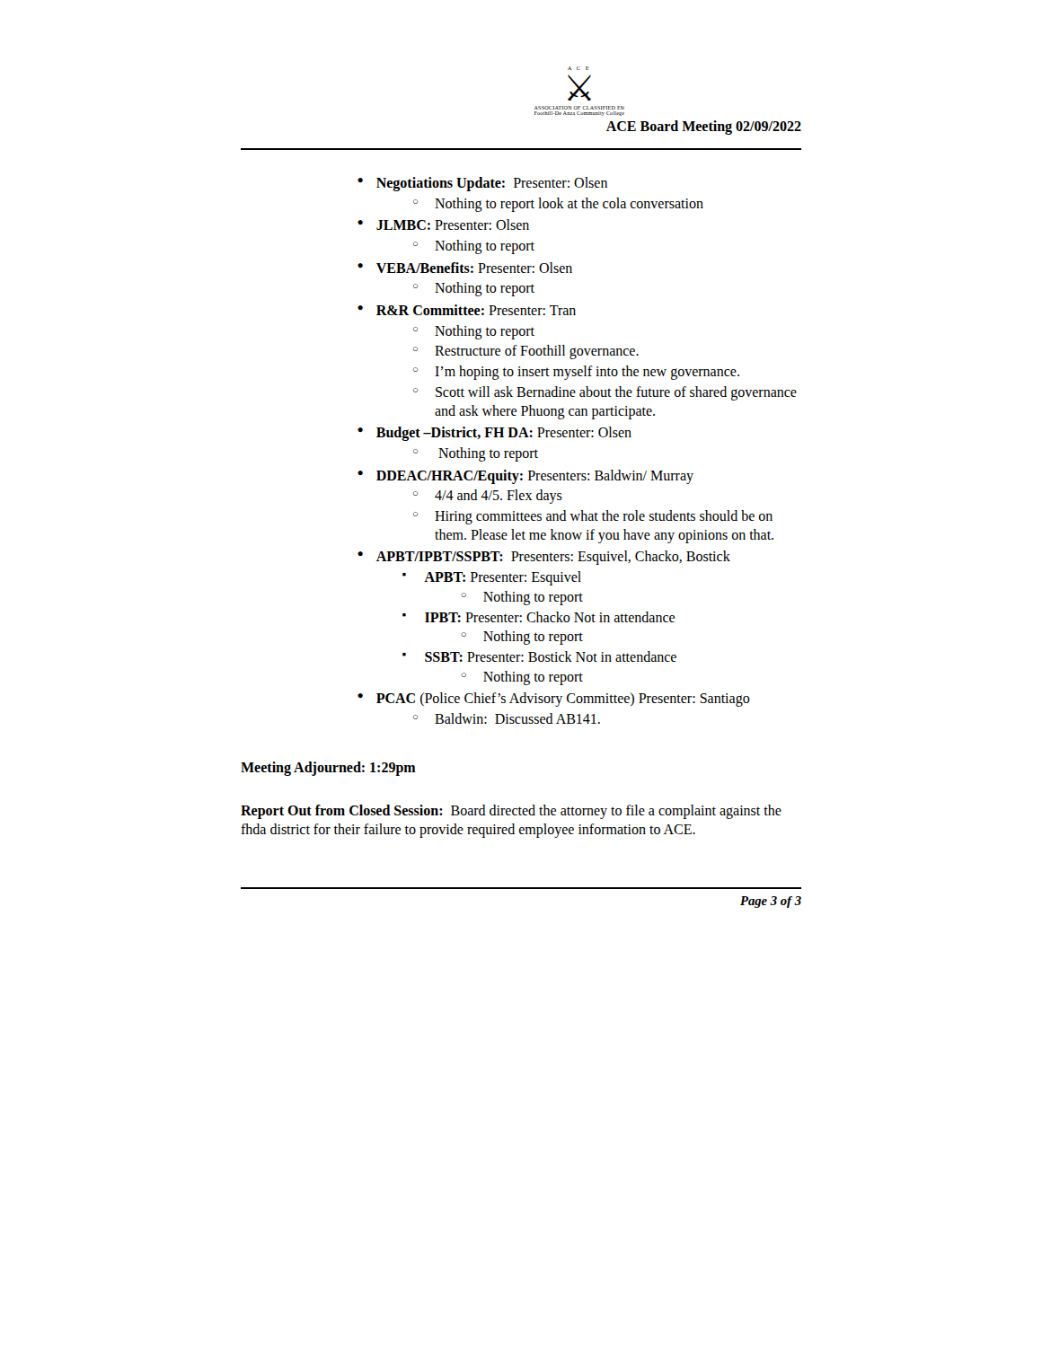A C E ⚔ ASSOCIATION OF CLASSIFIED EMPLOYEES Foothill-De Anza Community College District
ACE Board Meeting 02/09/2022
Negotiations Update: Presenter: Olsen
Nothing to report look at the cola conversation
JLMBC: Presenter: Olsen
Nothing to report
VEBA/Benefits: Presenter: Olsen
Nothing to report
R&R Committee: Presenter: Tran
Nothing to report
Restructure of Foothill governance.
I’m hoping to insert myself into the new governance.
Scott will ask Bernadine about the future of shared governance and ask where Phuong can participate.
Budget –District, FH DA: Presenter: Olsen
Nothing to report
DDEAC/HRAC/Equity: Presenters: Baldwin/ Murray
4/4 and 4/5. Flex days
Hiring committees and what the role students should be on them. Please let me know if you have any opinions on that.
APBT/IPBT/SSPBT: Presenters: Esquivel, Chacko, Bostick
APBT: Presenter: Esquivel
Nothing to report
IPBT: Presenter: Chacko Not in attendance
Nothing to report
SSBT: Presenter: Bostick Not in attendance
Nothing to report
PCAC (Police Chief’s Advisory Committee) Presenter: Santiago
Baldwin: Discussed AB141.
Meeting Adjourned: 1:29pm
Report Out from Closed Session: Board directed the attorney to file a complaint against the fhda district for their failure to provide required employee information to ACE.
Page 3 of 3